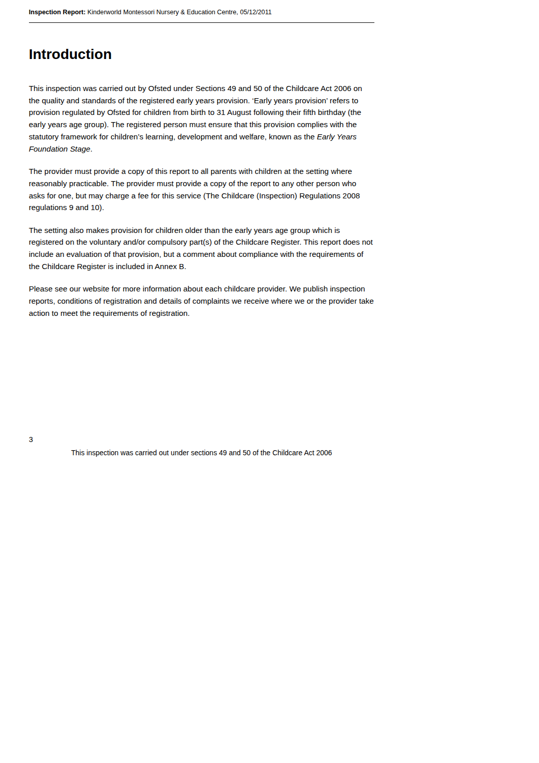Inspection Report: Kinderworld Montessori Nursery & Education Centre, 05/12/2011
Introduction
This inspection was carried out by Ofsted under Sections 49 and 50 of the Childcare Act 2006 on the quality and standards of the registered early years provision. ‘Early years provision’ refers to provision regulated by Ofsted for children from birth to 31 August following their fifth birthday (the early years age group). The registered person must ensure that this provision complies with the statutory framework for children’s learning, development and welfare, known as the Early Years Foundation Stage.
The provider must provide a copy of this report to all parents with children at the setting where reasonably practicable. The provider must provide a copy of the report to any other person who asks for one, but may charge a fee for this service (The Childcare (Inspection) Regulations 2008 regulations 9 and 10).
The setting also makes provision for children older than the early years age group which is registered on the voluntary and/or compulsory part(s) of the Childcare Register. This report does not include an evaluation of that provision, but a comment about compliance with the requirements of the Childcare Register is included in Annex B.
Please see our website for more information about each childcare provider. We publish inspection reports, conditions of registration and details of complaints we receive where we or the provider take action to meet the requirements of registration.
3 This inspection was carried out under sections 49 and 50 of the Childcare Act 2006